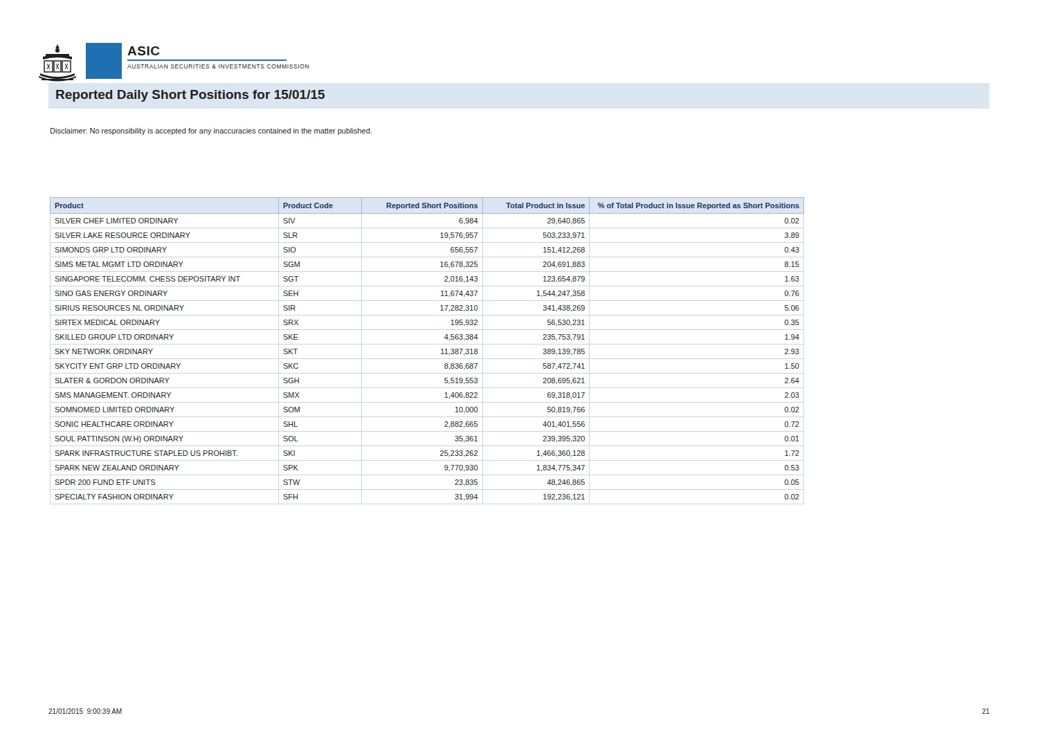ASIC
Australian Securities & Investments Commission
Reported Daily Short Positions for 15/01/15
Disclaimer: No responsibility is accepted for any inaccuracies contained in the matter published.
| Product | Product Code | Reported Short Positions | Total Product in Issue | % of Total Product in Issue Reported as Short Positions |
| --- | --- | --- | --- | --- |
| SILVER CHEF LIMITED ORDINARY | SIV | 6,984 | 29,640,865 | 0.02 |
| SILVER LAKE RESOURCE ORDINARY | SLR | 19,576,957 | 503,233,971 | 3.89 |
| SIMONDS GRP LTD ORDINARY | SIO | 656,557 | 151,412,268 | 0.43 |
| SIMS METAL MGMT LTD ORDINARY | SGM | 16,678,325 | 204,691,883 | 8.15 |
| SINGAPORE TELECOMM. CHESS DEPOSITARY INT | SGT | 2,016,143 | 123,654,879 | 1.63 |
| SINO GAS ENERGY ORDINARY | SEH | 11,674,437 | 1,544,247,358 | 0.76 |
| SIRIUS RESOURCES NL ORDINARY | SIR | 17,282,310 | 341,438,269 | 5.06 |
| SIRTEX MEDICAL ORDINARY | SRX | 195,932 | 56,530,231 | 0.35 |
| SKILLED GROUP LTD ORDINARY | SKE | 4,563,384 | 235,753,791 | 1.94 |
| SKY NETWORK ORDINARY | SKT | 11,387,318 | 389,139,785 | 2.93 |
| SKYCITY ENT GRP LTD ORDINARY | SKC | 8,836,687 | 587,472,741 | 1.50 |
| SLATER & GORDON ORDINARY | SGH | 5,519,553 | 208,695,621 | 2.64 |
| SMS MANAGEMENT. ORDINARY | SMX | 1,406,822 | 69,318,017 | 2.03 |
| SOMNOMED LIMITED ORDINARY | SOM | 10,000 | 50,819,766 | 0.02 |
| SONIC HEALTHCARE ORDINARY | SHL | 2,882,665 | 401,401,556 | 0.72 |
| SOUL PATTINSON (W.H) ORDINARY | SOL | 35,361 | 239,395,320 | 0.01 |
| SPARK INFRASTRUCTURE STAPLED US PROHIBT. | SKI | 25,233,262 | 1,466,360,128 | 1.72 |
| SPARK NEW ZEALAND ORDINARY | SPK | 9,770,930 | 1,834,775,347 | 0.53 |
| SPDR 200 FUND ETF UNITS | STW | 23,835 | 48,246,865 | 0.05 |
| SPECIALTY FASHION ORDINARY | SFH | 31,994 | 192,236,121 | 0.02 |
21/01/2015 9:00:39 AM 21